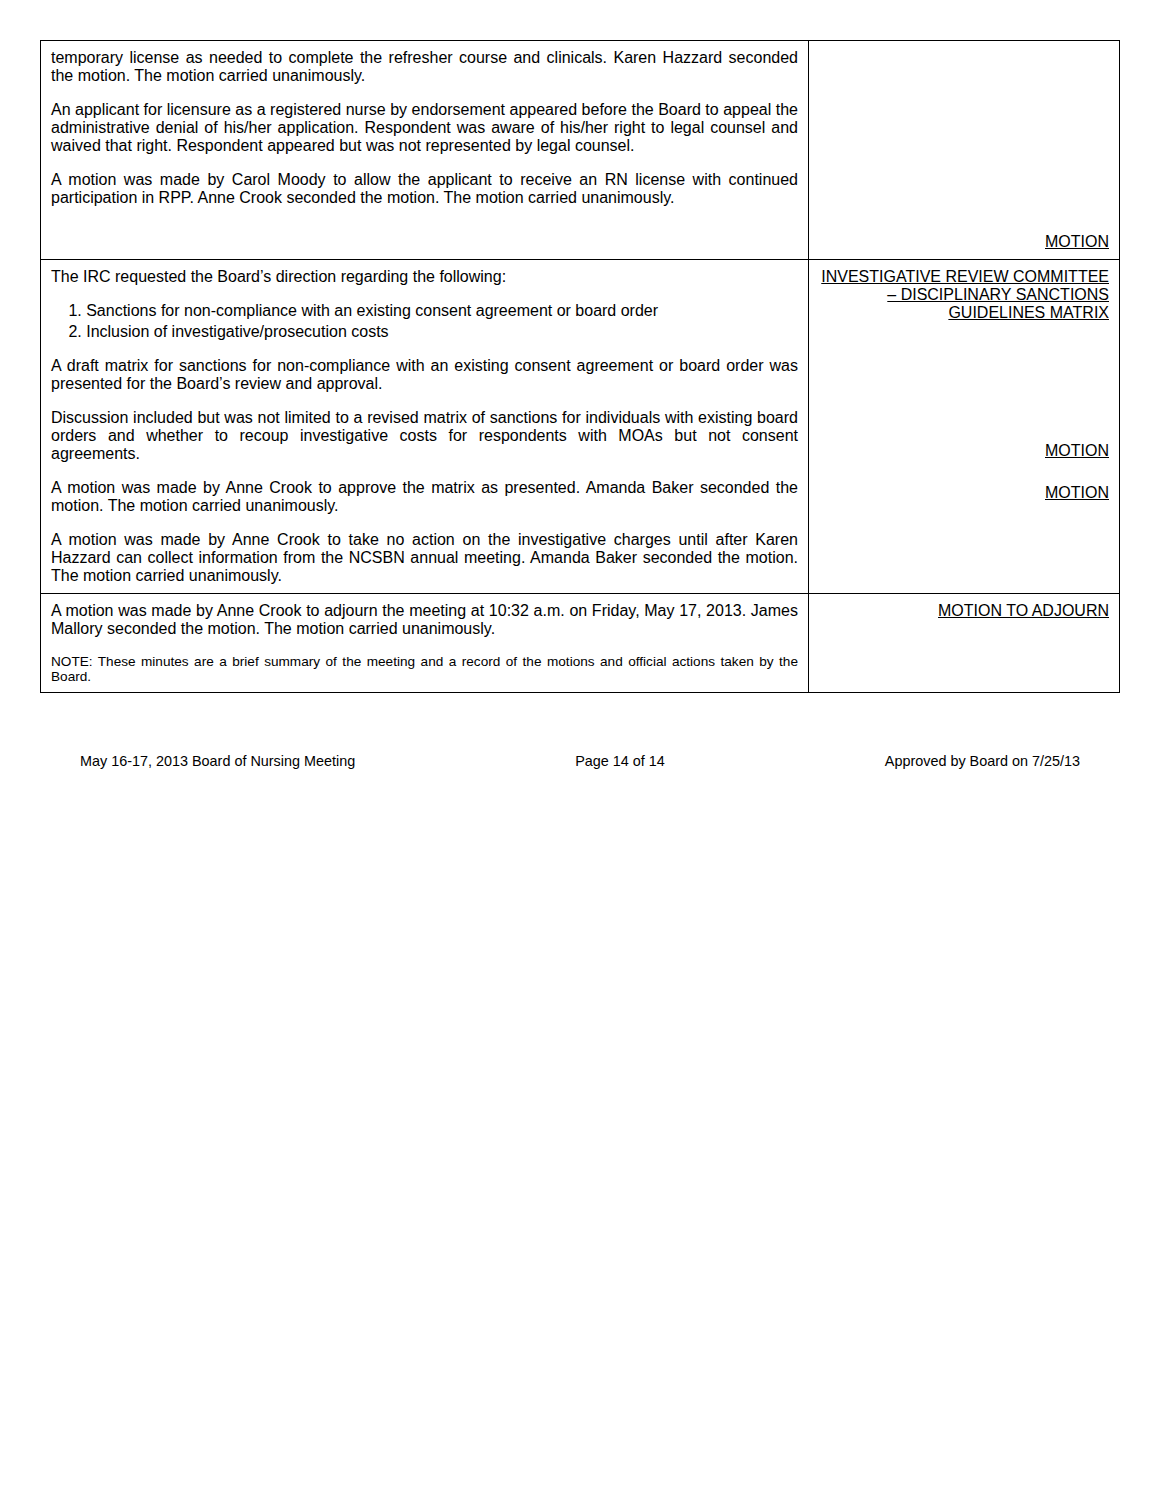| temporary license as needed to complete the refresher course and clinicals. Karen Hazzard seconded the motion. The motion carried unanimously. An applicant for licensure as a registered nurse by endorsement appeared before the Board to appeal the administrative denial of his/her application. Respondent was aware of his/her right to legal counsel and waived that right. Respondent appeared but was not represented by legal counsel. A motion was made by Carol Moody to allow the applicant to receive an RN license with continued participation in RPP. Anne Crook seconded the motion. The motion carried unanimously. | MOTION |
| The IRC requested the Board’s direction regarding the following: Sanctions for non-compliance with an existing consent agreement or board order Inclusion of investigative/prosecution costs A draft matrix for sanctions for non-compliance with an existing consent agreement or board order was presented for the Board’s review and approval. Discussion included but was not limited to a revised matrix of sanctions for individuals with existing board orders and whether to recoup investigative costs for respondents with MOAs but not consent agreements. A motion was made by Anne Crook to approve the matrix as presented. Amanda Baker seconded the motion. The motion carried unanimously. A motion was made by Anne Crook to take no action on the investigative charges until after Karen Hazzard can collect information from the NCSBN annual meeting. Amanda Baker seconded the motion. The motion carried unanimously. | INVESTIGATIVE REVIEW COMMITTEE – DISCIPLINARY SANCTIONS GUIDELINES MATRIX MOTION MOTION |
| A motion was made by Anne Crook to adjourn the meeting at 10:32 a.m. on Friday, May 17, 2013. James Mallory seconded the motion. The motion carried unanimously. NOTE: These minutes are a brief summary of the meeting and a record of the motions and official actions taken by the Board. | MOTION TO ADJOURN |
May 16-17, 2013 Board of Nursing Meeting Page 14 of 14 Approved by Board on 7/25/13